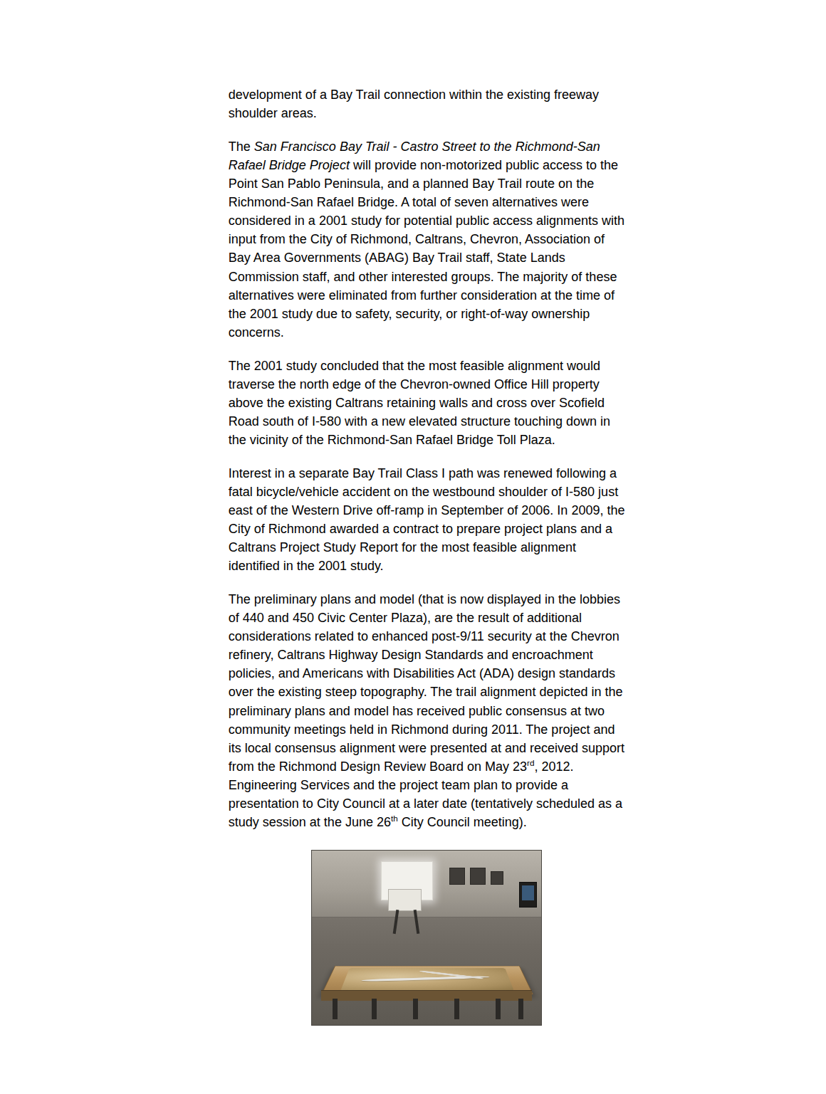development of a Bay Trail connection within the existing freeway shoulder areas.
The San Francisco Bay Trail - Castro Street to the Richmond-San Rafael Bridge Project will provide non-motorized public access to the Point San Pablo Peninsula, and a planned Bay Trail route on the Richmond-San Rafael Bridge. A total of seven alternatives were considered in a 2001 study for potential public access alignments with input from the City of Richmond, Caltrans, Chevron, Association of Bay Area Governments (ABAG) Bay Trail staff, State Lands Commission staff, and other interested groups. The majority of these alternatives were eliminated from further consideration at the time of the 2001 study due to safety, security, or right-of-way ownership concerns.
The 2001 study concluded that the most feasible alignment would traverse the north edge of the Chevron-owned Office Hill property above the existing Caltrans retaining walls and cross over Scofield Road south of I-580 with a new elevated structure touching down in the vicinity of the Richmond-San Rafael Bridge Toll Plaza.
Interest in a separate Bay Trail Class I path was renewed following a fatal bicycle/vehicle accident on the westbound shoulder of I-580 just east of the Western Drive off-ramp in September of 2006. In 2009, the City of Richmond awarded a contract to prepare project plans and a Caltrans Project Study Report for the most feasible alignment identified in the 2001 study.
The preliminary plans and model (that is now displayed in the lobbies of 440 and 450 Civic Center Plaza), are the result of additional considerations related to enhanced post-9/11 security at the Chevron refinery, Caltrans Highway Design Standards and encroachment policies, and Americans with Disabilities Act (ADA) design standards over the existing steep topography. The trail alignment depicted in the preliminary plans and model has received public consensus at two community meetings held in Richmond during 2011. The project and its local consensus alignment were presented at and received support from the Richmond Design Review Board on May 23rd, 2012. Engineering Services and the project team plan to provide a presentation to City Council at a later date (tentatively scheduled as a study session at the June 26th City Council meeting).